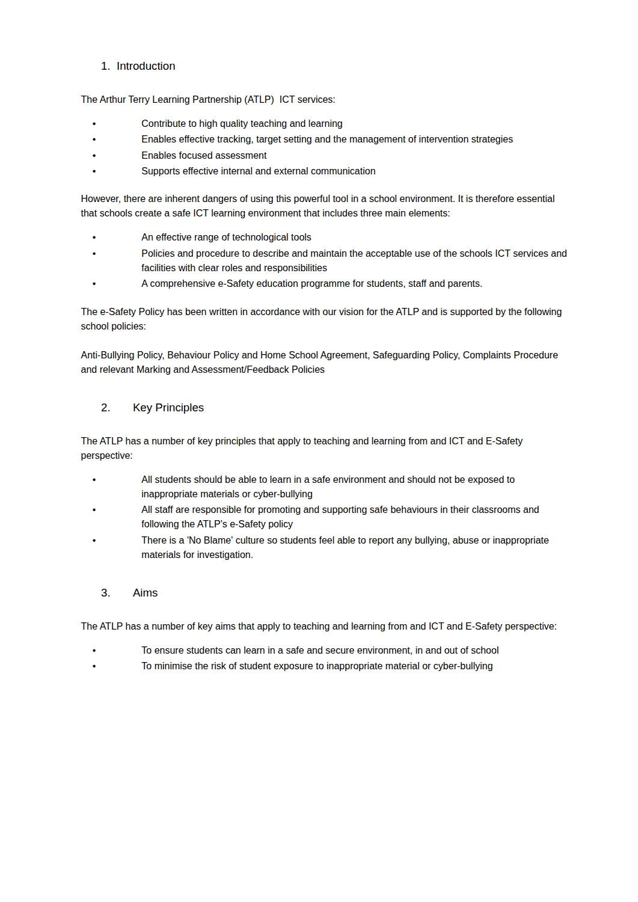1. Introduction
The Arthur Terry Learning Partnership (ATLP) ICT services:
Contribute to high quality teaching and learning
Enables effective tracking, target setting and the management of intervention strategies
Enables focused assessment
Supports effective internal and external communication
However, there are inherent dangers of using this powerful tool in a school environment. It is therefore essential that schools create a safe ICT learning environment that includes three main elements:
An effective range of technological tools
Policies and procedure to describe and maintain the acceptable use of the schools ICT services and facilities with clear roles and responsibilities
A comprehensive e-Safety education programme for students, staff and parents.
The e-Safety Policy has been written in accordance with our vision for the ATLP and is supported by the following school policies:
Anti-Bullying Policy, Behaviour Policy and Home School Agreement, Safeguarding Policy, Complaints Procedure and relevant Marking and Assessment/Feedback Policies
2. Key Principles
The ATLP has a number of key principles that apply to teaching and learning from and ICT and E-Safety perspective:
All students should be able to learn in a safe environment and should not be exposed to inappropriate materials or cyber-bullying
All staff are responsible for promoting and supporting safe behaviours in their classrooms and following the ATLP's e-Safety policy
There is a 'No Blame' culture so students feel able to report any bullying, abuse or inappropriate materials for investigation.
3. Aims
The ATLP has a number of key aims that apply to teaching and learning from and ICT and E-Safety perspective:
To ensure students can learn in a safe and secure environment, in and out of school
To minimise the risk of student exposure to inappropriate material or cyber-bullying